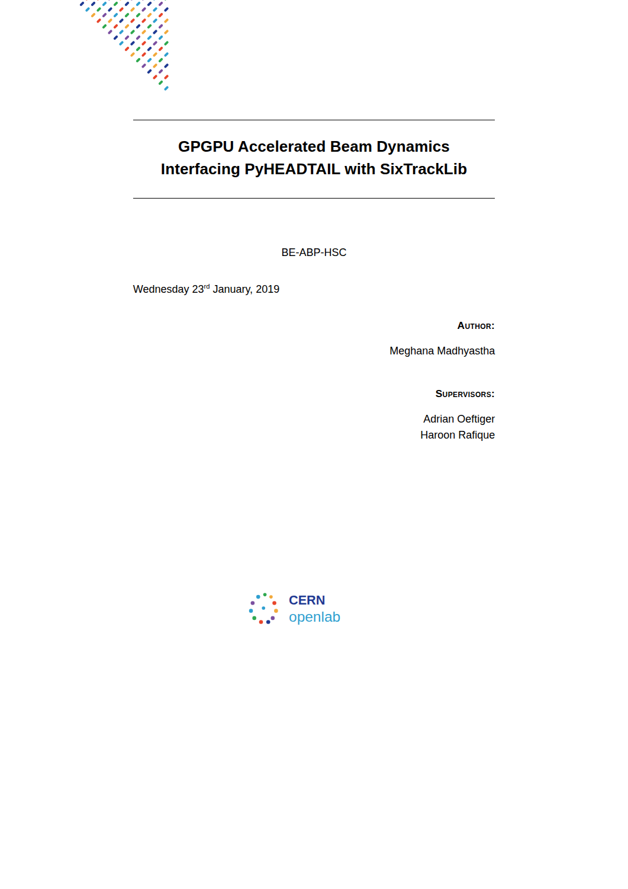GPGPU Accelerated Beam Dynamics
Interfacing PyHEADTAIL with SixTrackLib
BE-ABP-HSC
Wednesday 23rd January, 2019
Author:
Meghana Madhyastha
Supervisors:
Adrian Oeftiger
Haroon Rafique
CERN openlab